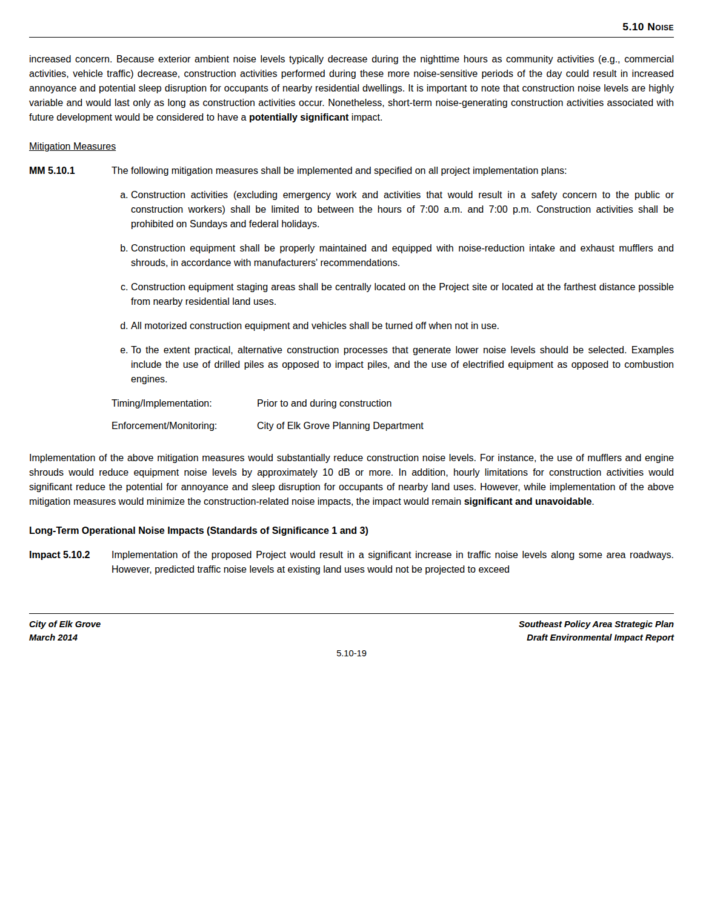5.10 Noise
increased concern. Because exterior ambient noise levels typically decrease during the nighttime hours as community activities (e.g., commercial activities, vehicle traffic) decrease, construction activities performed during these more noise-sensitive periods of the day could result in increased annoyance and potential sleep disruption for occupants of nearby residential dwellings. It is important to note that construction noise levels are highly variable and would last only as long as construction activities occur. Nonetheless, short-term noise-generating construction activities associated with future development would be considered to have a potentially significant impact.
Mitigation Measures
MM 5.10.1
The following mitigation measures shall be implemented and specified on all project implementation plans:
Construction activities (excluding emergency work and activities that would result in a safety concern to the public or construction workers) shall be limited to between the hours of 7:00 a.m. and 7:00 p.m. Construction activities shall be prohibited on Sundays and federal holidays.
Construction equipment shall be properly maintained and equipped with noise-reduction intake and exhaust mufflers and shrouds, in accordance with manufacturers' recommendations.
Construction equipment staging areas shall be centrally located on the Project site or located at the farthest distance possible from nearby residential land uses.
All motorized construction equipment and vehicles shall be turned off when not in use.
To the extent practical, alternative construction processes that generate lower noise levels should be selected. Examples include the use of drilled piles as opposed to impact piles, and the use of electrified equipment as opposed to combustion engines.
Timing/Implementation:
Prior to and during construction
Enforcement/Monitoring:
City of Elk Grove Planning Department
Implementation of the above mitigation measures would substantially reduce construction noise levels. For instance, the use of mufflers and engine shrouds would reduce equipment noise levels by approximately 10 dB or more. In addition, hourly limitations for construction activities would significant reduce the potential for annoyance and sleep disruption for occupants of nearby land uses. However, while implementation of the above mitigation measures would minimize the construction-related noise impacts, the impact would remain significant and unavoidable.
Long-Term Operational Noise Impacts (Standards of Significance 1 and 3)
Impact 5.10.2
Implementation of the proposed Project would result in a significant increase in traffic noise levels along some area roadways. However, predicted traffic noise levels at existing land uses would not be projected to exceed
City of Elk Grove
March 2014
Southeast Policy Area Strategic Plan
Draft Environmental Impact Report
5.10-19